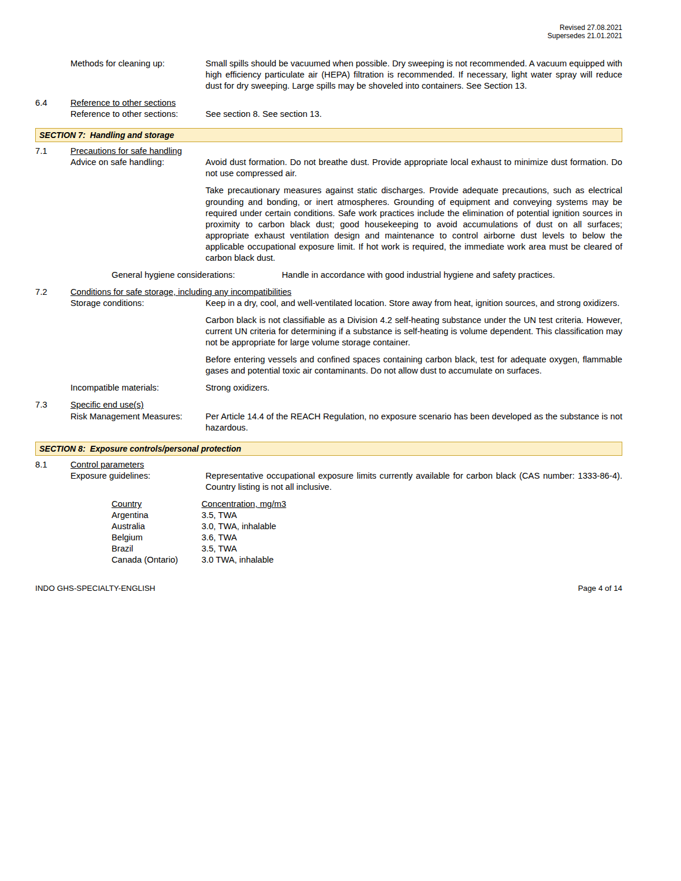Revised 27.08.2021
Supersedes 21.01.2021
| | Methods for cleaning up: | Small spills should be vacuumed when possible. Dry sweeping is not recommended. A vacuum equipped with high efficiency particulate air (HEPA) filtration is recommended. If necessary, light water spray will reduce dust for dry sweeping. Large spills may be shoveled into containers. See Section 13. |
| 6.4 | Reference to other sections |
| | Reference to other sections: | See section 8. See section 13. |
SECTION 7: Handling and storage
| 7.1 | Precautions for safe handling |
| | Advice on safe handling: | Avoid dust formation. Do not breathe dust. Provide appropriate local exhaust to minimize dust formation. Do not use compressed air. Take precautionary measures against static discharges. Provide adequate precautions, such as electrical grounding and bonding, or inert atmospheres. Grounding of equipment and conveying systems may be required under certain conditions. Safe work practices include the elimination of potential ignition sources in proximity to carbon black dust; good housekeeping to avoid accumulations of dust on all surfaces; appropriate exhaust ventilation design and maintenance to control airborne dust levels to below the applicable occupational exposure limit. If hot work is required, the immediate work area must be cleared of carbon black dust. |
| | / General hygiene considerations: / Handle in accordance with good industrial hygiene and safety practices. / |
| 7.2 | Conditions for safe storage, including any incompatibilities |
| | Storage conditions: | Keep in a dry, cool, and well-ventilated location. Store away from heat, ignition sources, and strong oxidizers. Carbon black is not classifiable as a Division 4.2 self-heating substance under the UN test criteria. However, current UN criteria for determining if a substance is self-heating is volume dependent. This classification may not be appropriate for large volume storage container. Before entering vessels and confined spaces containing carbon black, test for adequate oxygen, flammable gases and potential toxic air contaminants. Do not allow dust to accumulate on surfaces. |
| | Incompatible materials: | Strong oxidizers. |
| 7.3 | Specific end use(s) |
| | Risk Management Measures: | Per Article 14.4 of the REACH Regulation, no exposure scenario has been developed as the substance is not hazardous. |
SECTION 8: Exposure controls/personal protection
| 8.1 | Control parameters |
| | Exposure guidelines: | Representative occupational exposure limits currently available for carbon black (CAS number: 1333-86-4). Country listing is not all inclusive. |
| Country | Concentration, mg/m3 |
| Argentina | 3.5, TWA |
| Australia | 3.0, TWA, inhalable |
| Belgium | 3.6, TWA |
| Brazil | 3.5, TWA |
| Canada (Ontario) | 3.0 TWA, inhalable |
INDO GHS-SPECIALTY-ENGLISH Page 4 of 14